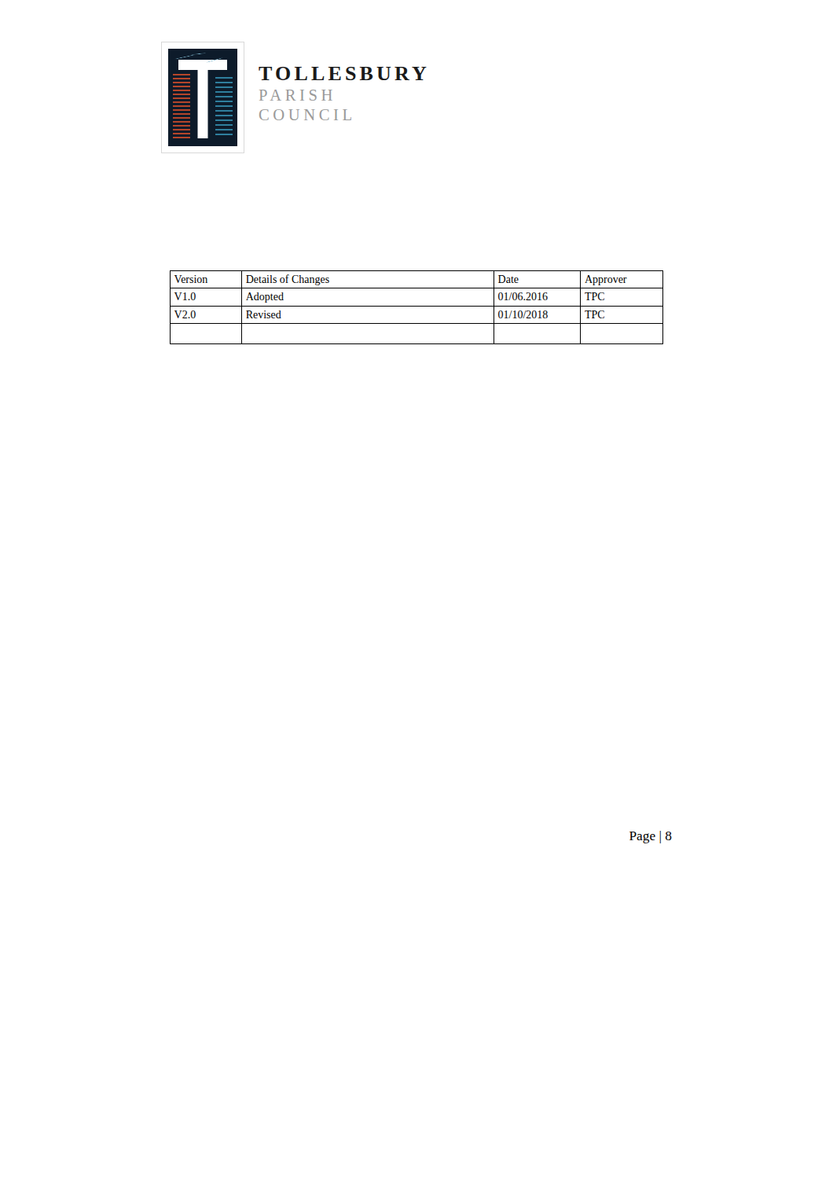TOLLESBURY
PARISH
COUNCIL
| Version | Details of Changes | Date | Approver |
| --- | --- | --- | --- |
| V1.0 | Adopted | 01/06.2016 | TPC |
| V2.0 | Revised | 01/10/2018 | TPC |
Page | 8